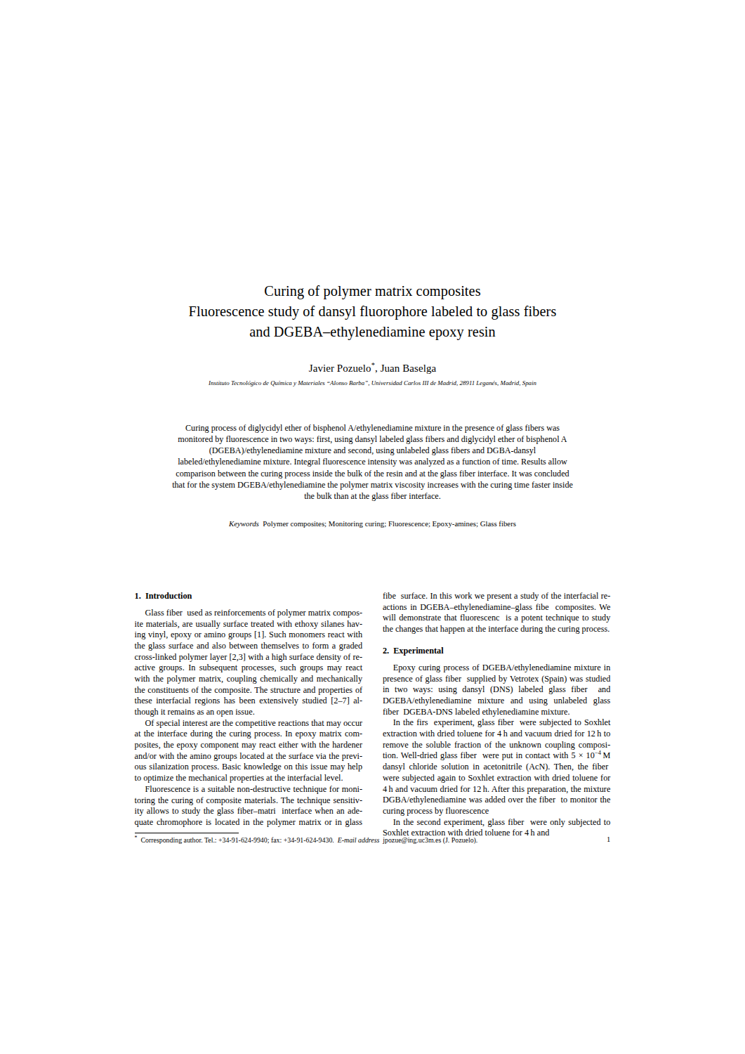Curing of polymer matrix composites
Fluorescence study of dansyl fluorophore labeled to glass fibers
and DGEBA–ethylenediamine epoxy resin
Javier Pozuelo*, Juan Baselga
Instituto Tecnológico de Química y Materiales “Alonso Barba”, Universidad Carlos III de Madrid, 28911 Leganés, Madrid, Spain
Curing process of diglycidyl ether of bisphenol A/ethylenediamine mixture in the presence of glass fibers was monitored by fluorescence in two ways: first, using dansyl labeled glass fibers and diglycidyl ether of bisphenol A (DGEBA)/ethylenediamine mixture and second, using unlabeled glass fibers and DGBA-dansyl labeled/ethylenediamine mixture. Integral fluorescence intensity was analyzed as a function of time. Results allow comparison between the curing process inside the bulk of the resin and at the glass fiber interface. It was concluded that for the system DGEBA/ethylenediamine the polymer matrix viscosity increases with the curing time faster inside the bulk than at the glass fiber interface.
Keywords Polymer composites; Monitoring curing; Fluorescence; Epoxy-amines; Glass fibers
1. Introduction
Glass fiber used as reinforcements of polymer matrix composite materials, are usually surface treated with ethoxy silanes having vinyl, epoxy or amino groups [1]. Such monomers react with the glass surface and also between themselves to form a graded cross-linked polymer layer [2,3] with a high surface density of reactive groups. In subsequent processes, such groups may react with the polymer matrix, coupling chemically and mechanically the constituents of the composite. The structure and properties of these interfacial regions has been extensively studied [2–7] although it remains as an open issue.
Of special interest are the competitive reactions that may occur at the interface during the curing process. In epoxy matrix composites, the epoxy component may react either with the hardener and/or with the amino groups located at the surface via the previous silanization process. Basic knowledge on this issue may help to optimize the mechanical properties at the interfacial level.
Fluorescence is a suitable non-destructive technique for monitoring the curing of composite materials. The technique sensitivity allows to study the glass fiber–matri interface when an adequate chromophore is located in the polymer matrix or in glass fibe surface. In this work we present a study of the interfacial reactions in DGEBA–ethylenediamine–glass fibe composites. We will demonstrate that fluorescenc is a potent technique to study the changes that happen at the interface during the curing process.
2. Experimental
Epoxy curing process of DGEBA/ethylenediamine mixture in presence of glass fiber supplied by Vetrotex (Spain) was studied in two ways: using dansyl (DNS) labeled glass fiber and DGEBA/ethylenediamine mixture and using unlabeled glass fiber DGEBA-DNS labeled ethylenediamine mixture.
In the firs experiment, glass fiber were subjected to Soxhlet extraction with dried toluene for 4 h and vacuum dried for 12 h to remove the soluble fraction of the unknown coupling composition. Well-dried glass fiber were put in contact with 5 × 10−4 M dansyl chloride solution in acetonitrile (AcN). Then, the fiber were subjected again to Soxhlet extraction with dried toluene for 4 h and vacuum dried for 12 h. After this preparation, the mixture DGBA/ethylenediamine was added over the fiber to monitor the curing process by fluorescence
In the second experiment, glass fiber were only subjected to Soxhlet extraction with dried toluene for 4 h and
* Corresponding author. Tel.: +34-91-624-9940; fax: +34-91-624-9430. E-mail address jpozue@ing.uc3m.es (J. Pozuelo).
1